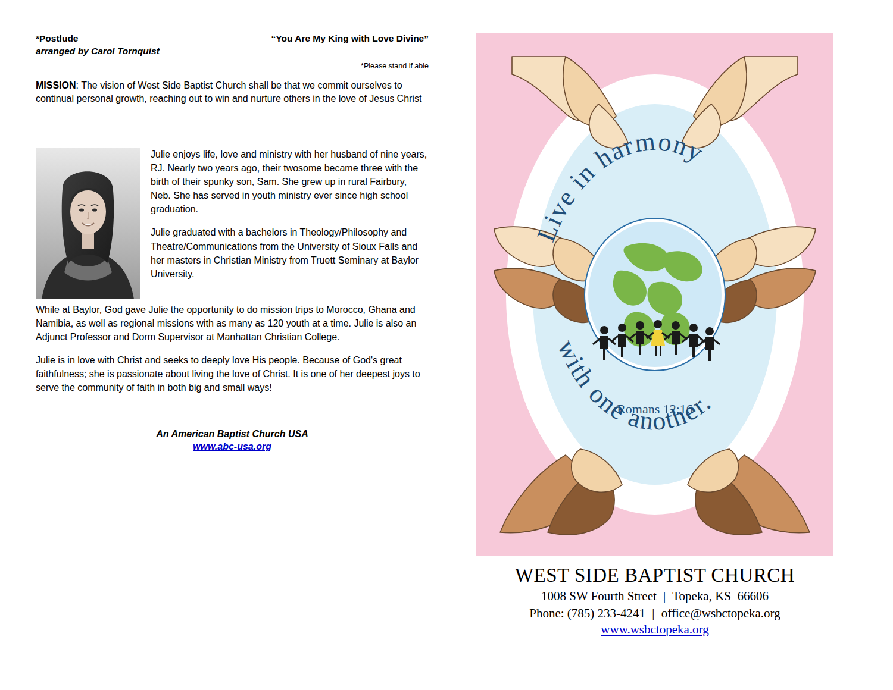*Postlude “You Are My King with Love Divine”
arranged by Carol Tornquist
*Please stand if able
MISSION: The vision of West Side Baptist Church shall be that we commit ourselves to continual personal growth, reaching out to win and nurture others in the love of Jesus Christ
Julie enjoys life, love and ministry with her husband of nine years, RJ. Nearly two years ago, their twosome became three with the birth of their spunky son, Sam. She grew up in rural Fairbury, Neb. She has served in youth ministry ever since high school graduation.
Julie graduated with a bachelors in Theology/Philosophy and Theatre/Communications from the University of Sioux Falls and her masters in Christian Ministry from Truett Seminary at Baylor University.
While at Baylor, God gave Julie the opportunity to do mission trips to Morocco, Ghana and Namibia, as well as regional missions with as many as 120 youth at a time. Julie is also an Adjunct Professor and Dorm Supervisor at Manhattan Christian College.
Julie is in love with Christ and seeks to deeply love His people. Because of God's great faithfulness; she is passionate about living the love of Christ. It is one of her deepest joys to serve the community of faith in both big and small ways!
An American Baptist Church USA
www.abc-usa.org
Live in harmony with one another. Romans 12:16
WEST SIDE BAPTIST CHURCH
1008 SW Fourth Street | Topeka, KS 66606
Phone: (785) 233-4241 | office@wsbctopeka.org
www.wsbctopeka.org